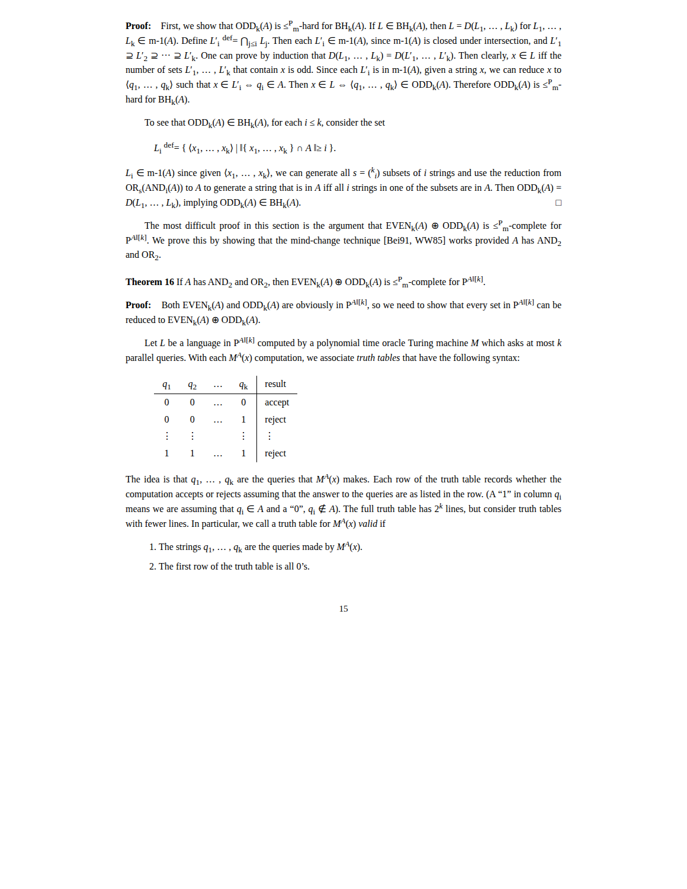Proof: First, we show that ODDk(A) is ≤Pm-hard for BHk(A). If L ∈ BHk(A), then L = D(L1, … , Lk) for L1, … , Lk ∈ m-1(A). Define L′i def= ⋂j≤i Lj. Then each L′i ∈ m-1(A), since m-1(A) is closed under intersection, and L′1 ⊇ L′2 ⊇ ··· ⊇ L′k. One can prove by induction that D(L1, … , Lk) = D(L′1, … , L′k). Then clearly, x ∈ L iff the number of sets L′1, … , L′k that contain x is odd. Since each L′i is in m-1(A), given a string x, we can reduce x to ⟨q1, … , qk⟩ such that x ∈ L′i ⇔ qi ∈ A. Then x ∈ L ⇔ ⟨q1, … , qk⟩ ∈ ODDk(A). Therefore ODDk(A) is ≤Pm-hard for BHk(A).
To see that ODDk(A) ∈ BHk(A), for each i ≤ k, consider the set
Li def= { ⟨x1, … , xk⟩ | ‖{ x1, … , xk } ∩ A ‖≥ i }.
Li ∈ m-1(A) since given ⟨x1, … , xk⟩, we can generate all s = (ki) subsets of i strings and use the reduction from ORs(ANDi(A)) to A to generate a string that is in A iff all i strings in one of the subsets are in A. Then ODDk(A) = D(L1, … , Lk), implying ODDk(A) ∈ BHk(A). □
The most difficult proof in this section is the argument that EVENk(A) ⊕ ODDk(A) is ≤Pm-complete for PA‖[k]. We prove this by showing that the mind-change technique [Bei91, WW85] works provided A has AND2 and OR2.
Theorem 16 If A has AND2 and OR2, then EVENk(A) ⊕ ODDk(A) is ≤Pm-complete for PA‖[k].
Proof: Both EVENk(A) and ODDk(A) are obviously in PA‖[k], so we need to show that every set in PA‖[k] can be reduced to EVENk(A) ⊕ ODDk(A).
Let L be a language in PA‖[k] computed by a polynomial time oracle Turing machine M which asks at most k parallel queries. With each MA(x) computation, we associate truth tables that have the following syntax:
| q 1 | q 2 | … | q k | result |
| 0 | 0 | … | 0 | accept |
| 0 | 0 | … | 1 | reject |
| ⋮ | ⋮ | | ⋮ | ⋮ |
| 1 | 1 | … | 1 | reject |
The idea is that q1, … , qk are the queries that MA(x) makes. Each row of the truth table records whether the computation accepts or rejects assuming that the answer to the queries are as listed in the row. (A “1” in column qi means we are assuming that qi ∈ A and a “0”, qi ∉ A). The full truth table has 2k lines, but consider truth tables with fewer lines. In particular, we call a truth table for MA(x) valid if
The strings q1, … , qk are the queries made by MA(x).
The first row of the truth table is all 0’s.
15